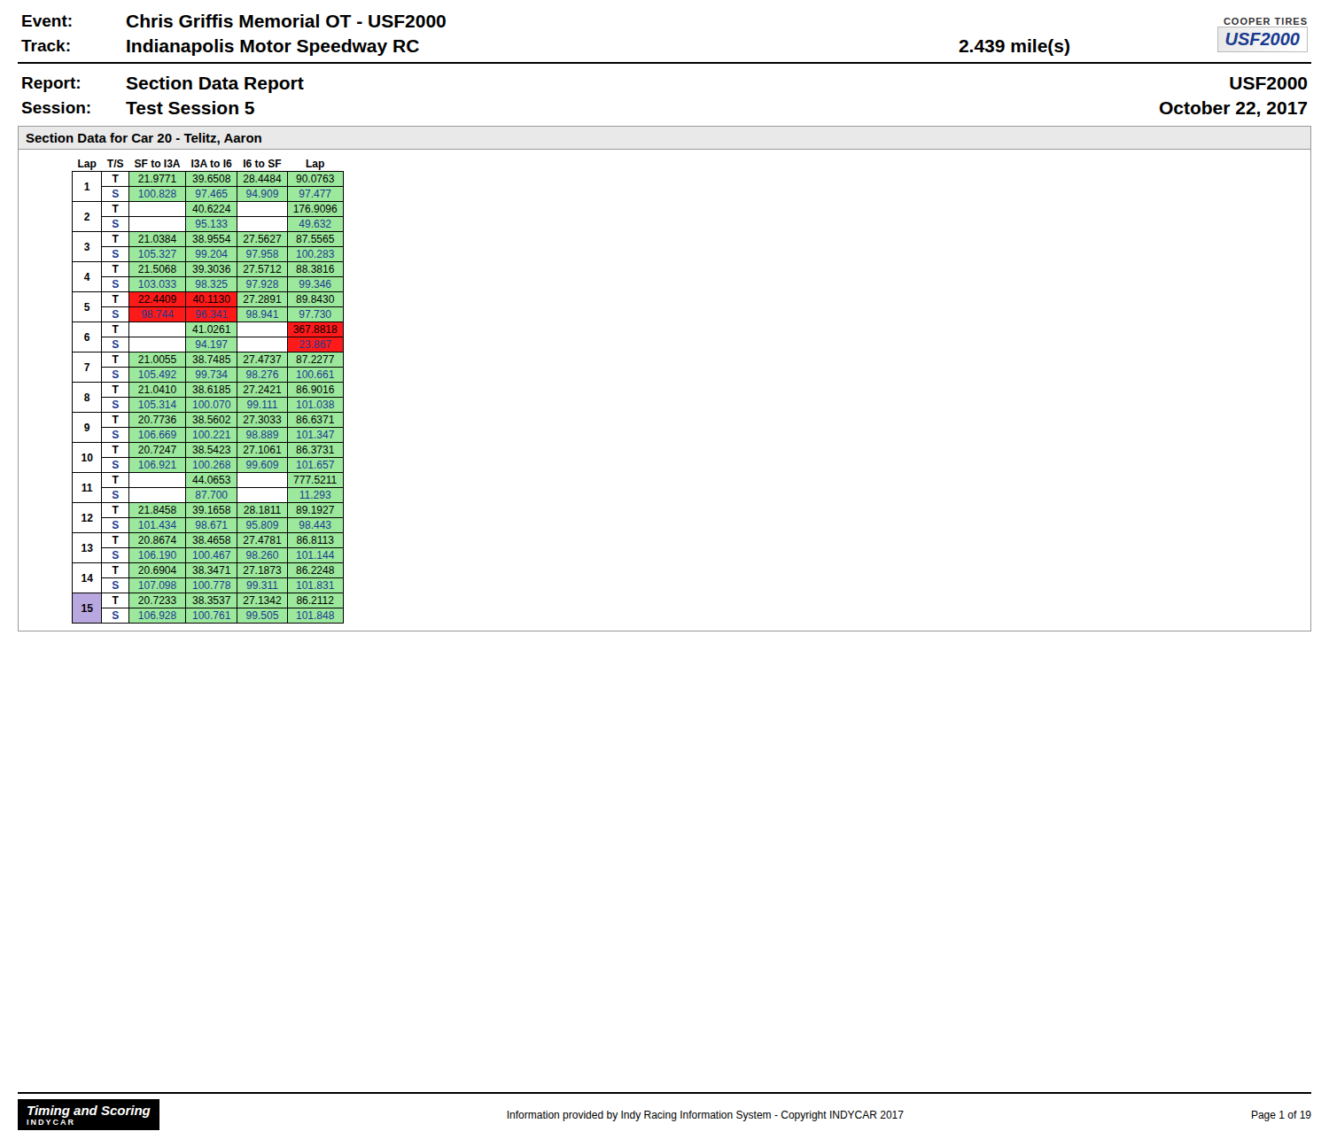| Event: | Chris Griffis Memorial OT - USF2000 | | COOPER TIRES USF2000 |
| Track: | Indianapolis Motor Speedway RC | 2.439 mile(s) |
| Report: | Section Data Report | USF2000 |
| Session: | Test Session 5 | October 22, 2017 |
Section Data for Car 20 - Telitz, Aaron
| Lap | T/S | SF to I3A | I3A to I6 | I6 to SF | Lap |
| --- | --- | --- | --- | --- | --- |
| 1 | T | 21.9771 | 39.6508 | 28.4484 | 90.0763 |
| S | 100.828 | 97.465 | 94.909 | 97.477 |
| 2 | T | | 40.6224 | | 176.9096 |
| S | | 95.133 | | 49.632 |
| 3 | T | 21.0384 | 38.9554 | 27.5627 | 87.5565 |
| S | 105.327 | 99.204 | 97.958 | 100.283 |
| 4 | T | 21.5068 | 39.3036 | 27.5712 | 88.3816 |
| S | 103.033 | 98.325 | 97.928 | 99.346 |
| 5 | T | 22.4409 | 40.1130 | 27.2891 | 89.8430 |
| S | 98.744 | 96.341 | 98.941 | 97.730 |
| 6 | T | | 41.0261 | | 367.8818 |
| S | | 94.197 | | 23.867 |
| 7 | T | 21.0055 | 38.7485 | 27.4737 | 87.2277 |
| S | 105.492 | 99.734 | 98.276 | 100.661 |
| 8 | T | 21.0410 | 38.6185 | 27.2421 | 86.9016 |
| S | 105.314 | 100.070 | 99.111 | 101.038 |
| 9 | T | 20.7736 | 38.5602 | 27.3033 | 86.6371 |
| S | 106.669 | 100.221 | 98.889 | 101.347 |
| 10 | T | 20.7247 | 38.5423 | 27.1061 | 86.3731 |
| S | 106.921 | 100.268 | 99.609 | 101.657 |
| 11 | T | | 44.0653 | | 777.5211 |
| S | | 87.700 | | 11.293 |
| 12 | T | 21.8458 | 39.1658 | 28.1811 | 89.1927 |
| S | 101.434 | 98.671 | 95.809 | 98.443 |
| 13 | T | 20.8674 | 38.4658 | 27.4781 | 86.8113 |
| S | 106.190 | 100.467 | 98.260 | 101.144 |
| 14 | T | 20.6904 | 38.3471 | 27.1873 | 86.2248 |
| S | 107.098 | 100.778 | 99.311 | 101.831 |
| 15 | T | 20.7233 | 38.3537 | 27.1342 | 86.2112 |
| S | 106.928 | 100.761 | 99.505 | 101.848 |
Timing and ScoringINDYCAR
Information provided by Indy Racing Information System - Copyright INDYCAR 2017
Page 1 of 19